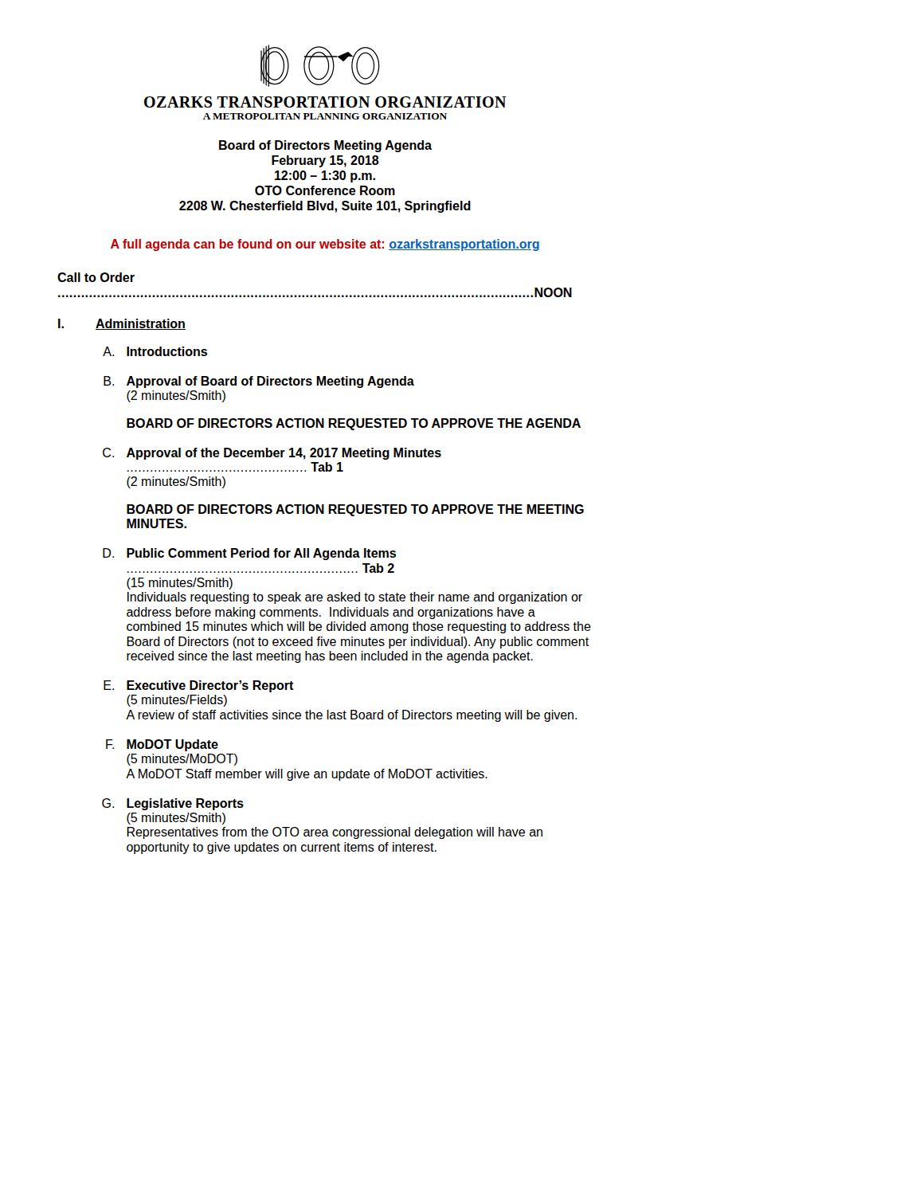OZARKS TRANSPORTATION ORGANIZATION
A METROPOLITAN PLANNING ORGANIZATION
Board of Directors Meeting Agenda
February 15, 2018
12:00 – 1:30 p.m.
OTO Conference Room
2208 W. Chesterfield Blvd, Suite 101, Springfield
A full agenda can be found on our website at: ozarkstransportation.org
Call to Order ......................................................................................................................... NOON
I.
Administration
Introductions
Approval of Board of Directors Meeting Agenda
(2 minutes/Smith)
BOARD OF DIRECTORS ACTION REQUESTED TO APPROVE THE AGENDA
Approval of the December 14, 2017 Meeting Minutes .............................................. Tab 1
(2 minutes/Smith)
BOARD OF DIRECTORS ACTION REQUESTED TO APPROVE THE MEETING MINUTES.
Public Comment Period for All Agenda Items ........................................................... Tab 2
(15 minutes/Smith)
Individuals requesting to speak are asked to state their name and organization or address before making comments. Individuals and organizations have a combined 15 minutes which will be divided among those requesting to address the Board of Directors (not to exceed five minutes per individual). Any public comment received since the last meeting has been included in the agenda packet.
Executive Director’s Report
(5 minutes/Fields)
A review of staff activities since the last Board of Directors meeting will be given.
MoDOT Update
(5 minutes/MoDOT)
A MoDOT Staff member will give an update of MoDOT activities.
Legislative Reports
(5 minutes/Smith)
Representatives from the OTO area congressional delegation will have an opportunity to give updates on current items of interest.